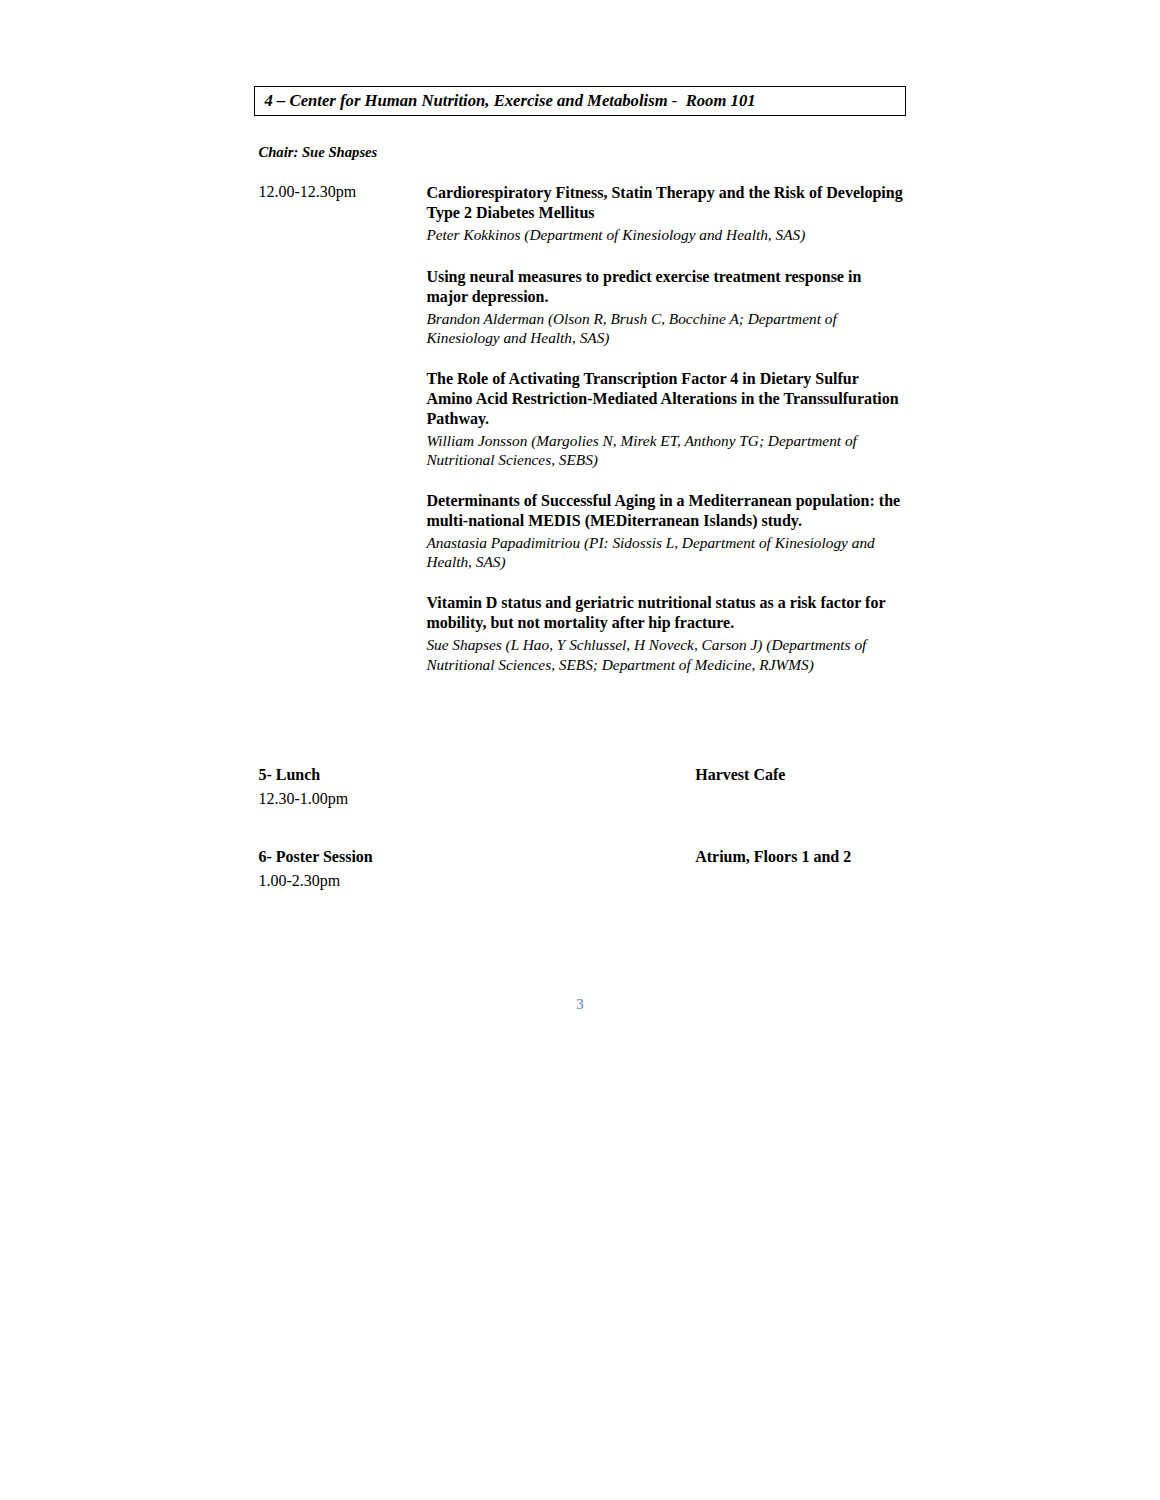4 – Center for Human Nutrition, Exercise and Metabolism - Room 101
Chair: Sue Shapses
12.00-12.30pm
Cardiorespiratory Fitness, Statin Therapy and the Risk of Developing Type 2 Diabetes Mellitus
Peter Kokkinos (Department of Kinesiology and Health, SAS)
Using neural measures to predict exercise treatment response in major depression.
Brandon Alderman (Olson R, Brush C, Bocchine A; Department of Kinesiology and Health, SAS)
The Role of Activating Transcription Factor 4 in Dietary Sulfur Amino Acid Restriction-Mediated Alterations in the Transsulfuration Pathway.
William Jonsson (Margolies N, Mirek ET, Anthony TG; Department of Nutritional Sciences, SEBS)
Determinants of Successful Aging in a Mediterranean population: the multi-national MEDIS (MEDiterranean Islands) study.
Anastasia Papadimitriou (PI: Sidossis L, Department of Kinesiology and Health, SAS)
Vitamin D status and geriatric nutritional status as a risk factor for mobility, but not mortality after hip fracture.
Sue Shapses (L Hao, Y Schlussel, H Noveck, Carson J) (Departments of Nutritional Sciences, SEBS; Department of Medicine, RJWMS)
5- Lunch Harvest Cafe
12.30-1.00pm
6- Poster Session Atrium, Floors 1 and 2
1.00-2.30pm
3